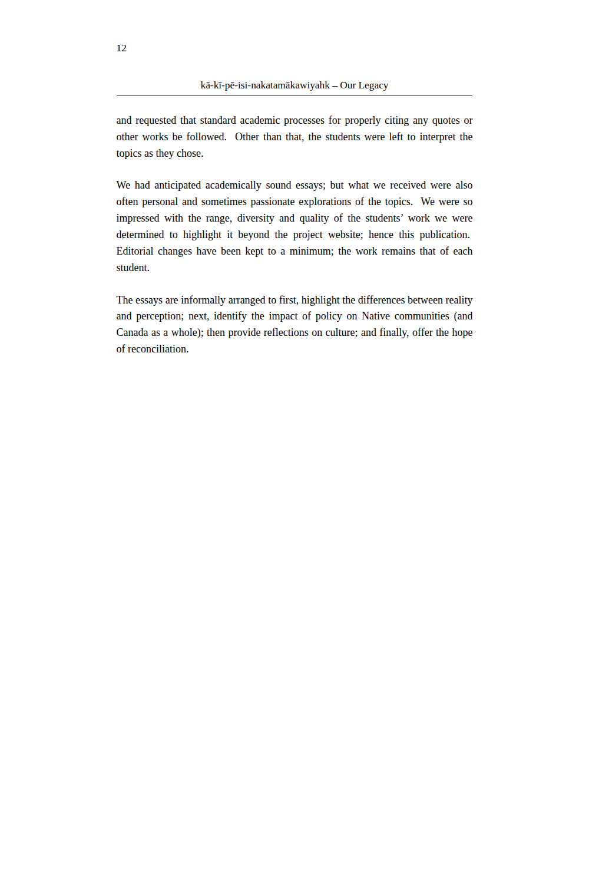12
kā-kī-pē-isi-nakatamākawiyahk – Our Legacy
and requested that standard academic processes for properly citing any quotes or other works be followed. Other than that, the students were left to interpret the topics as they chose.
We had anticipated academically sound essays; but what we received were also often personal and sometimes passionate explorations of the topics. We were so impressed with the range, diversity and quality of the students’ work we were determined to highlight it beyond the project website; hence this publication. Editorial changes have been kept to a minimum; the work remains that of each student.
The essays are informally arranged to first, highlight the differences between reality and perception; next, identify the impact of policy on Native communities (and Canada as a whole); then provide reflections on culture; and finally, offer the hope of reconciliation.